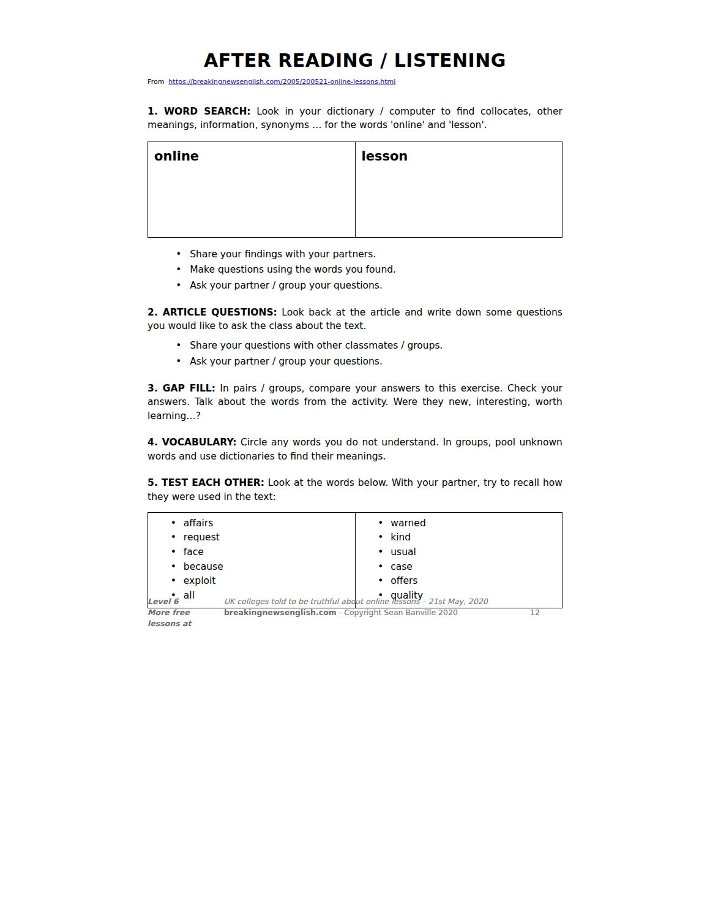AFTER READING / LISTENING
From https://breakingnewsenglish.com/2005/200521-online-lessons.html
1. WORD SEARCH: Look in your dictionary / computer to find collocates, other meanings, information, synonyms … for the words 'online' and 'lesson'.
| online | lesson |
Share your findings with your partners.
Make questions using the words you found.
Ask your partner / group your questions.
2. ARTICLE QUESTIONS: Look back at the article and write down some questions you would like to ask the class about the text.
Share your questions with other classmates / groups.
Ask your partner / group your questions.
3. GAP FILL: In pairs / groups, compare your answers to this exercise. Check your answers. Talk about the words from the activity. Were they new, interesting, worth learning…?
4. VOCABULARY: Circle any words you do not understand. In groups, pool unknown words and use dictionaries to find their meanings.
5. TEST EACH OTHER: Look at the words below. With your partner, try to recall how they were used in the text:
| affairs request face because exploit all | warned kind usual case offers quality |
Level 6
UK colleges told to be truthful about online lessons – 21st May, 2020
More free lessons at
breakingnewsenglish.com - Copyright Sean Banville 2020
12